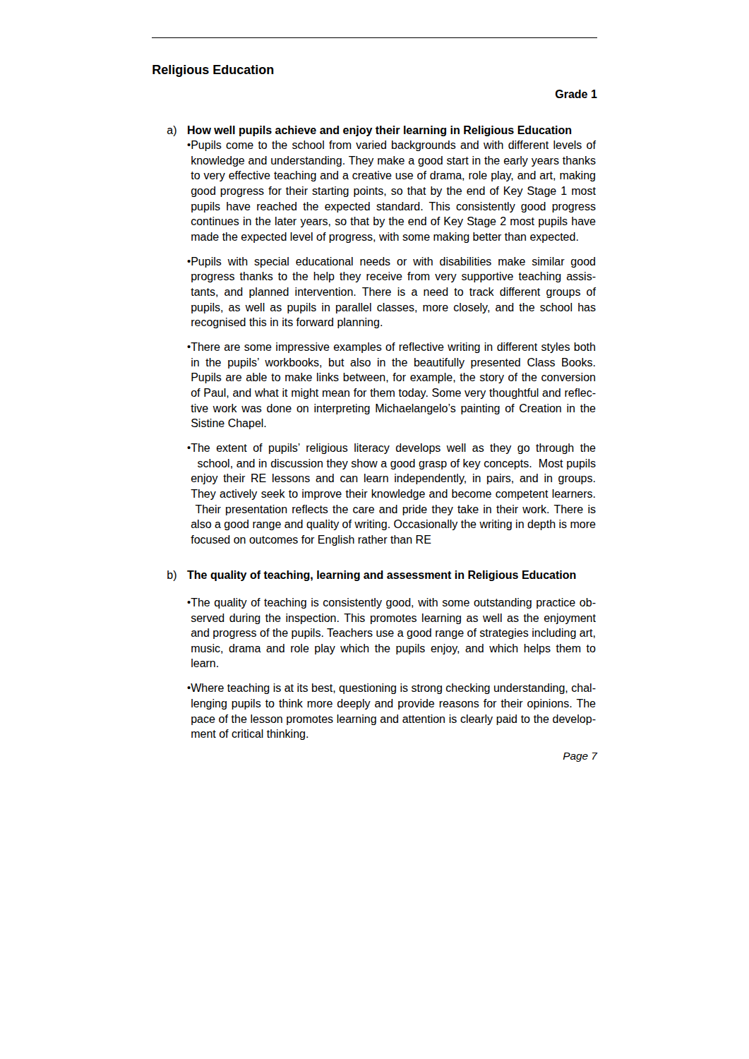Religious Education
Grade 1
a) How well pupils achieve and enjoy their learning in Religious Education
• Pupils come to the school from varied backgrounds and with different levels of knowledge and understanding. They make a good start in the early years thanks to very effective teaching and a creative use of drama, role play, and art, making good progress for their starting points, so that by the end of Key Stage 1 most pupils have reached the expected standard. This consistently good progress continues in the later years, so that by the end of Key Stage 2 most pupils have made the expected level of progress, with some making better than expected.
• Pupils with special educational needs or with disabilities make similar good progress thanks to the help they receive from very supportive teaching assistants, and planned intervention. There is a need to track different groups of pupils, as well as pupils in parallel classes, more closely, and the school has recognised this in its forward planning.
• There are some impressive examples of reflective writing in different styles both in the pupils’ workbooks, but also in the beautifully presented Class Books. Pupils are able to make links between, for example, the story of the conversion of Paul, and what it might mean for them today. Some very thoughtful and reflective work was done on interpreting Michaelangelo’s painting of Creation in the Sistine Chapel.
• The extent of pupils’ religious literacy develops well as they go through the school, and in discussion they show a good grasp of key concepts. Most pupils enjoy their RE lessons and can learn independently, in pairs, and in groups. They actively seek to improve their knowledge and become competent learners. Their presentation reflects the care and pride they take in their work. There is also a good range and quality of writing. Occasionally the writing in depth is more focused on outcomes for English rather than RE
b) The quality of teaching, learning and assessment in Religious Education
• The quality of teaching is consistently good, with some outstanding practice observed during the inspection. This promotes learning as well as the enjoyment and progress of the pupils. Teachers use a good range of strategies including art, music, drama and role play which the pupils enjoy, and which helps them to learn.
• Where teaching is at its best, questioning is strong checking understanding, challenging pupils to think more deeply and provide reasons for their opinions. The pace of the lesson promotes learning and attention is clearly paid to the development of critical thinking.
Page 7